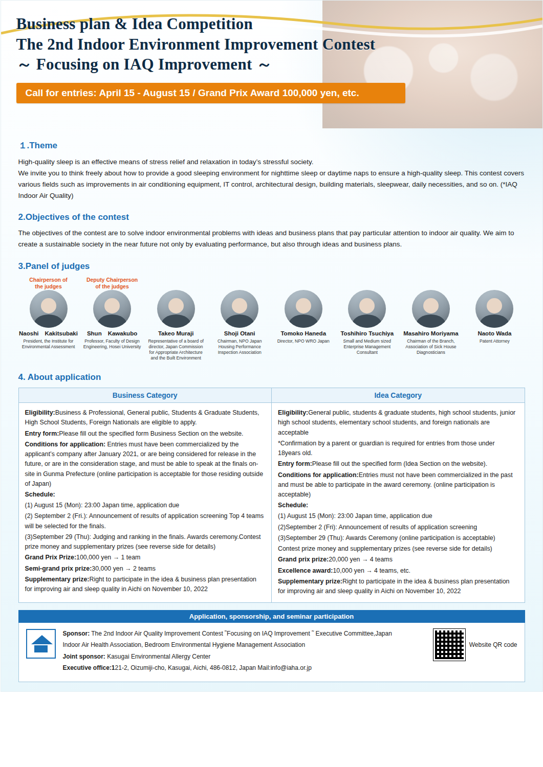Business plan & Idea Competition The 2nd Indoor Environment Improvement Contest ～ Focusing on IAQ Improvement ～
Call for entries: April 15 - August 15 / Grand Prix Award 100,000 yen, etc.
１.Theme
High-quality sleep is an effective means of stress relief and relaxation in today’s stressful society.
We invite you to think freely about how to provide a good sleeping environment for nighttime sleep or daytime naps to ensure a high-quality sleep. This contest covers various fields such as improvements in air conditioning equipment, IT control, architectural design, building materials, sleepwear, daily necessities, and so on. (*IAQ Indoor Air Quality)
2.Objectives of the contest
The objectives of the contest are to solve indoor environmental problems with ideas and business plans that pay particular attention to indoor air quality. We aim to create a sustainable society in the near future not only by evaluating performance, but also through ideas and business plans.
3.Panel of judges
Chairperson of
the judges
Naoshi　Kakitsubaki
President, the Institute for Environmental Assessment
Deputy Chairperson
of the judges
Shun　Kawakubo
Professor, Faculty of Design Engineering, Hosei University
Takeo Muraji
Representative of a board of director, Japan Commission for Appropriate Architecture and the Built Environment
Shoji Otani
Chairman, NPO Japan Housing Performance Inspection Association
Tomoko Haneda
Director, NPO WRO Japan
Toshihiro Tsuchiya
Small and Medium sized Enterprise Management Consultant
Masahiro Moriyama
Chairman of the Branch, Association of Sick House Diagnosticians
Naoto Wada
Patent Attorney
4. About application
| Business Category | Idea Category |
| --- | --- |
| Eligibility: Business & Professional, General public, Students & Graduate Students, High School Students, Foreign Nationals are eligible to apply. Entry form: Please fill out the specified form Business Section on the website. Conditions for application: Entries must have been commercialized by the applicant’s company after January 2021, or are being considered for release in the future, or are in the consideration stage, and must be able to speak at the finals on-site in Gunma Prefecture (online participation is acceptable for those residing outside of Japan) Schedule: (1) August 15 (Mon): 23:00 Japan time, application due (2) September 2 (Fri.): Announcement of results of application screening Top 4 teams will be selected for the finals. (3)September 29 (Thu): Judging and ranking in the finals. Awards ceremony.Contest prize money and supplementary prizes (see reverse side for details) Grand Prix Prize: 100,000 yen → 1 team Semi-grand prix prize: 30,000 yen → 2 teams Supplementary prize: Right to participate in the idea & business plan presentation for improving air and sleep quality in Aichi on November 10, 2022 | Eligibility: General public, students & graduate students, high school students, junior high school students, elementary school students, and foreign nationals are acceptable *Confirmation by a parent or guardian is required for entries from those under 18years old. Entry form: Please fill out the specified form (Idea Section on the website). Conditions for application: Entries must not have been commercialized in the past and must be able to participate in the award ceremony. (online participation is acceptable) Schedule: (1) August 15 (Mon): 23:00 Japan time, application due (2)September 2 (Fri): Announcement of results of application screening (3)September 29 (Thu): Awards Ceremony (online participation is acceptable) Contest prize money and supplementary prizes (see reverse side for details) Grand prix prize: 20,000 yen → 4 teams Excellence award: 10,000 yen → 4 teams, etc. Supplementary prize: Right to participate in the idea & business plan presentation for improving air and sleep quality in Aichi on November 10, 2022 |
Application, sponsorship, and seminar participation
Sponsor: The 2nd Indoor Air Quality Improvement Contest ˜Focusing on IAQ Improvement ˜ Executive Committee,Japan
Indoor Air Health Association, Bedroom Environmental Hygiene Management Association
Joint sponsor: Kasugai Environmental Allergy Center
Executive office:121-2, Oizumiji-cho, Kasugai, Aichi, 486-0812, Japan Mail:info@iaha.or.jp
Website QR code